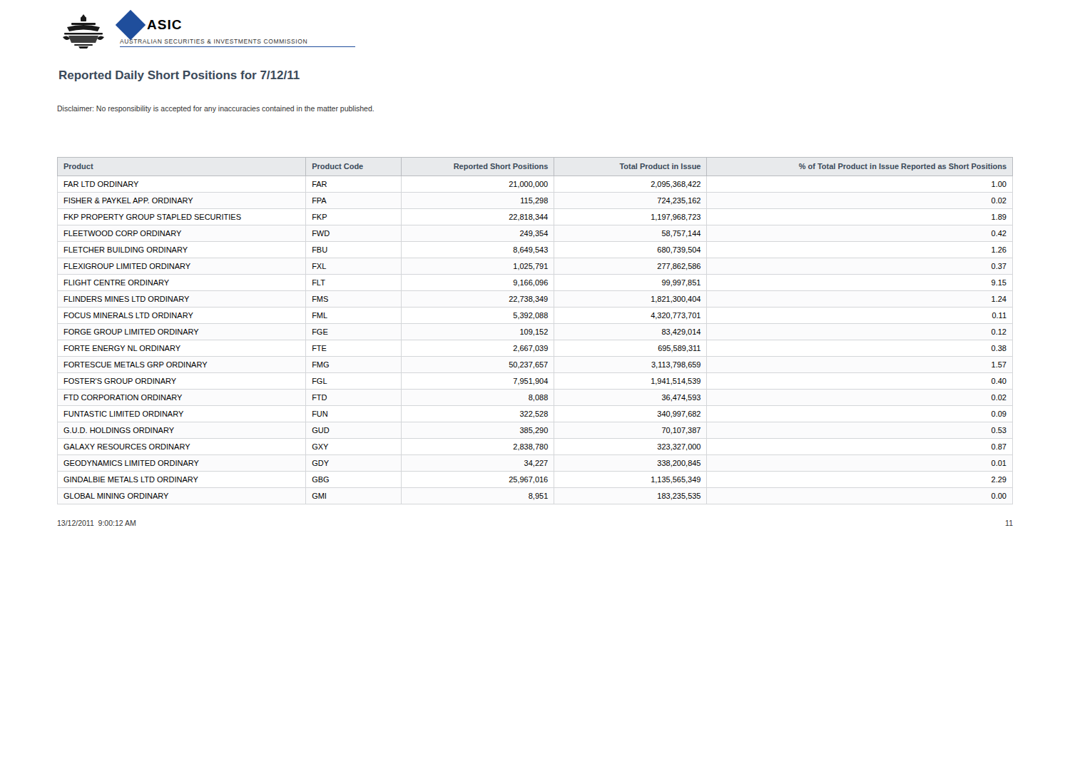ASIC
Australian Securities & Investments Commission
Reported Daily Short Positions for 7/12/11
Disclaimer: No responsibility is accepted for any inaccuracies contained in the matter published.
| Product | Product Code | Reported Short Positions | Total Product in Issue | % of Total Product in Issue Reported as Short Positions |
| --- | --- | --- | --- | --- |
| FAR LTD ORDINARY | FAR | 21,000,000 | 2,095,368,422 | 1.00 |
| FISHER & PAYKEL APP. ORDINARY | FPA | 115,298 | 724,235,162 | 0.02 |
| FKP PROPERTY GROUP STAPLED SECURITIES | FKP | 22,818,344 | 1,197,968,723 | 1.89 |
| FLEETWOOD CORP ORDINARY | FWD | 249,354 | 58,757,144 | 0.42 |
| FLETCHER BUILDING ORDINARY | FBU | 8,649,543 | 680,739,504 | 1.26 |
| FLEXIGROUP LIMITED ORDINARY | FXL | 1,025,791 | 277,862,586 | 0.37 |
| FLIGHT CENTRE ORDINARY | FLT | 9,166,096 | 99,997,851 | 9.15 |
| FLINDERS MINES LTD ORDINARY | FMS | 22,738,349 | 1,821,300,404 | 1.24 |
| FOCUS MINERALS LTD ORDINARY | FML | 5,392,088 | 4,320,773,701 | 0.11 |
| FORGE GROUP LIMITED ORDINARY | FGE | 109,152 | 83,429,014 | 0.12 |
| FORTE ENERGY NL ORDINARY | FTE | 2,667,039 | 695,589,311 | 0.38 |
| FORTESCUE METALS GRP ORDINARY | FMG | 50,237,657 | 3,113,798,659 | 1.57 |
| FOSTER'S GROUP ORDINARY | FGL | 7,951,904 | 1,941,514,539 | 0.40 |
| FTD CORPORATION ORDINARY | FTD | 8,088 | 36,474,593 | 0.02 |
| FUNTASTIC LIMITED ORDINARY | FUN | 322,528 | 340,997,682 | 0.09 |
| G.U.D. HOLDINGS ORDINARY | GUD | 385,290 | 70,107,387 | 0.53 |
| GALAXY RESOURCES ORDINARY | GXY | 2,838,780 | 323,327,000 | 0.87 |
| GEODYNAMICS LIMITED ORDINARY | GDY | 34,227 | 338,200,845 | 0.01 |
| GINDALBIE METALS LTD ORDINARY | GBG | 25,967,016 | 1,135,565,349 | 2.29 |
| GLOBAL MINING ORDINARY | GMI | 8,951 | 183,235,535 | 0.00 |
13/12/2011 9:00:12 AM
11